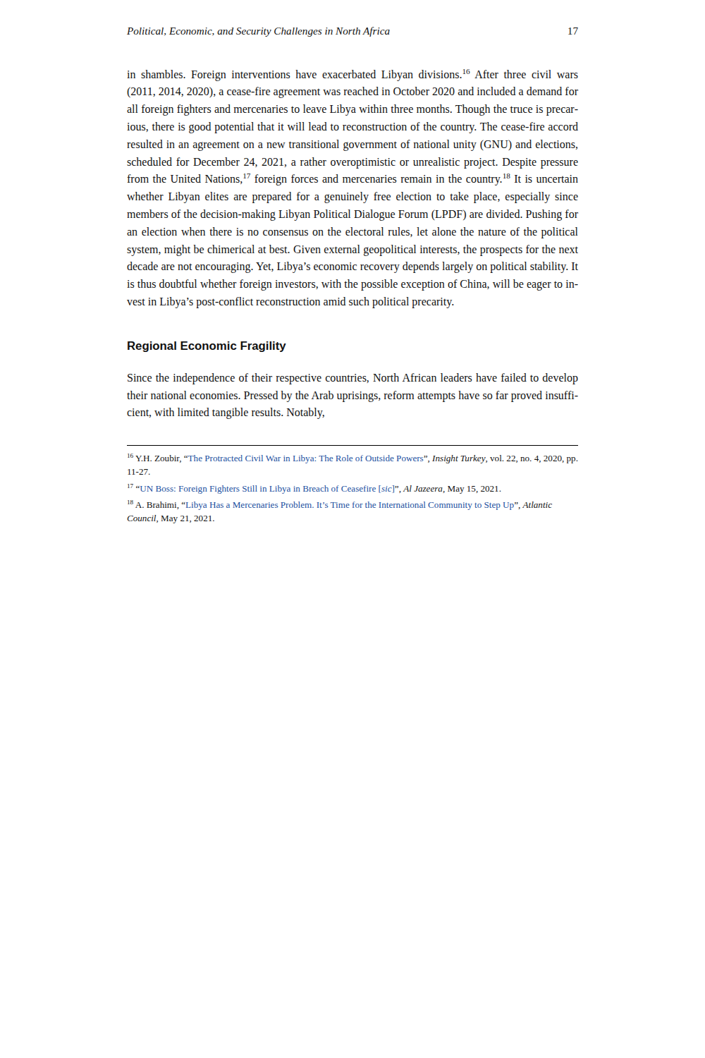Political, Economic, and Security Challenges in North Africa 17
in shambles. Foreign interventions have exacerbated Libyan divisions.16 After three civil wars (2011, 2014, 2020), a cease-fire agreement was reached in October 2020 and included a demand for all foreign fighters and mercenaries to leave Libya within three months. Though the truce is precarious, there is good potential that it will lead to reconstruction of the country. The cease-fire accord resulted in an agreement on a new transitional government of national unity (GNU) and elections, scheduled for December 24, 2021, a rather overoptimistic or unrealistic project. Despite pressure from the United Nations,17 foreign forces and mercenaries remain in the country.18 It is uncertain whether Libyan elites are prepared for a genuinely free election to take place, especially since members of the decision-making Libyan Political Dialogue Forum (LPDF) are divided. Pushing for an election when there is no consensus on the electoral rules, let alone the nature of the political system, might be chimerical at best. Given external geopolitical interests, the prospects for the next decade are not encouraging. Yet, Libya’s economic recovery depends largely on political stability. It is thus doubtful whether foreign investors, with the possible exception of China, will be eager to invest in Libya’s post-conflict reconstruction amid such political precarity.
Regional Economic Fragility
Since the independence of their respective countries, North African leaders have failed to develop their national economies. Pressed by the Arab uprisings, reform attempts have so far proved insufficient, with limited tangible results. Notably,
16 Y.H. Zoubir, “The Protracted Civil War in Libya: The Role of Outside Powers”, Insight Turkey, vol. 22, no. 4, 2020, pp. 11-27.
17 “UN Boss: Foreign Fighters Still in Libya in Breach of Ceasefire [sic]”, Al Jazeera, May 15, 2021.
18 A. Brahimi, “Libya Has a Mercenaries Problem. It’s Time for the International Community to Step Up”, Atlantic Council, May 21, 2021.